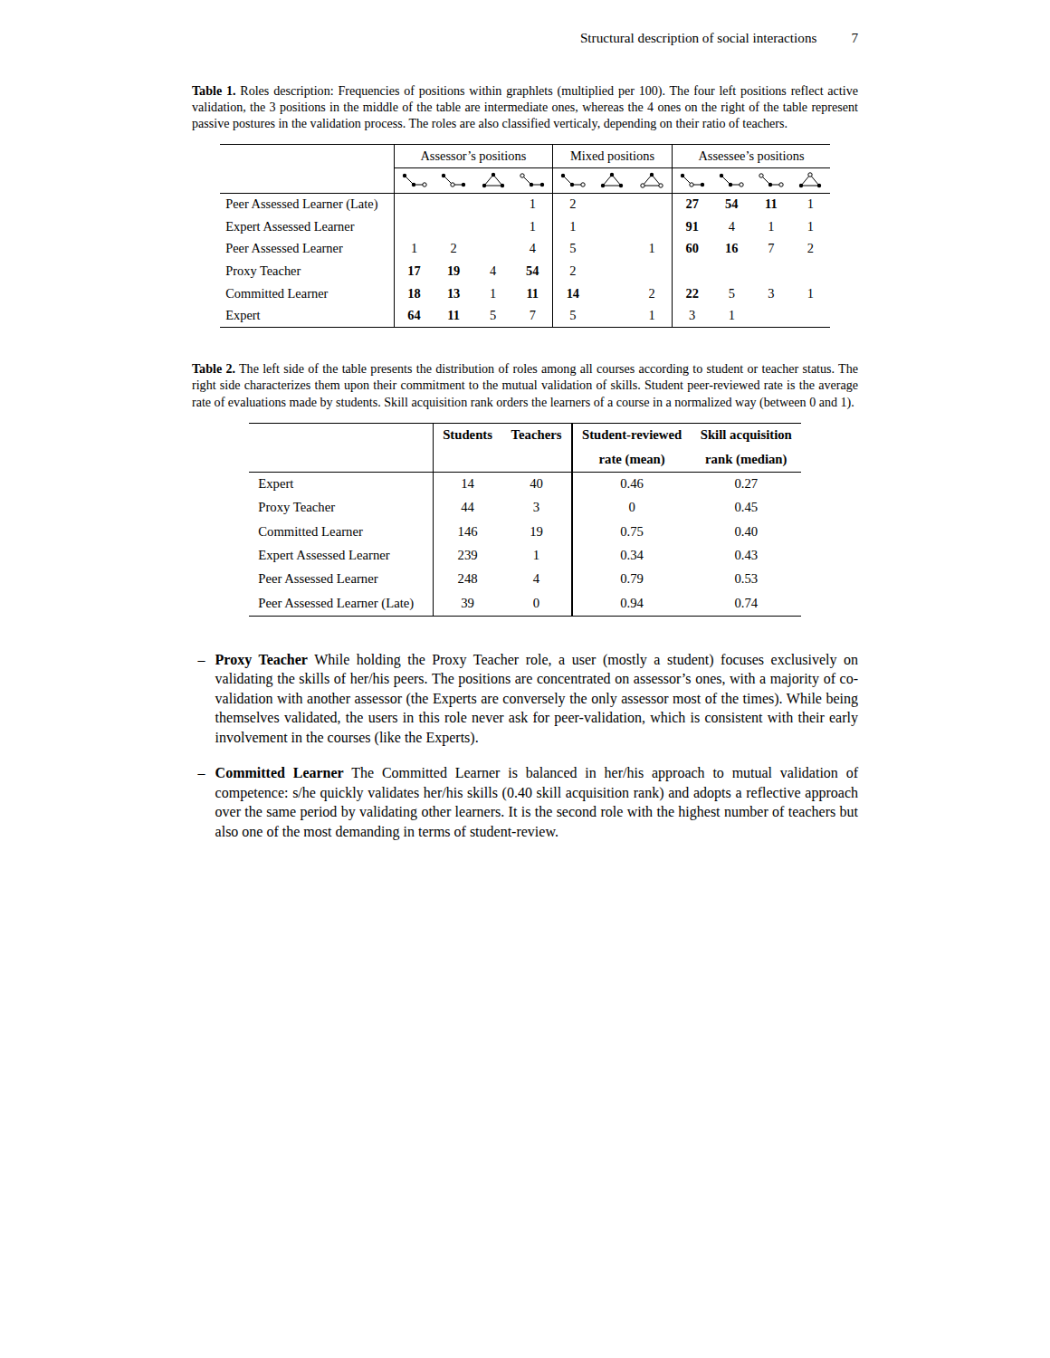Structural description of social interactions 7
Table 1. Roles description: Frequencies of positions within graphlets (multiplied per 100). The four left positions reflect active validation, the 3 positions in the middle of the table are intermediate ones, whereas the 4 ones on the right of the table represent passive postures in the validation process. The roles are also classified verticaly, depending on their ratio of teachers.
| | Assessor’s positions | Mixed positions | Assessee’s positions |
| --- | --- | --- | --- |
| Peer Assessed Learner (Late) | | | | 1 | 2 | | | 27 | 54 | 11 | 1 |
| Expert Assessed Learner | | | | 1 | 1 | | | 91 | 4 | 1 | 1 |
| Peer Assessed Learner | 1 | 2 | | 4 | 5 | | 1 | 60 | 16 | 7 | 2 |
| Proxy Teacher | 17 | 19 | 4 | 54 | 2 | | | | | | |
| Committed Learner | 18 | 13 | 1 | 11 | 14 | | 2 | 22 | 5 | 3 | 1 |
| Expert | 64 | 11 | 5 | 7 | 5 | | 1 | 3 | 1 | | |
Table 2. The left side of the table presents the distribution of roles among all courses according to student or teacher status. The right side characterizes them upon their commitment to the mutual validation of skills. Student peer-reviewed rate is the average rate of evaluations made by students. Skill acquisition rank orders the learners of a course in a normalized way (between 0 and 1).
| | Students | Teachers | Student-reviewed | Skill acquisition |
| --- | --- | --- | --- | --- |
| | | | rate (mean) | rank (median) |
| Expert | 14 | 40 | 0.46 | 0.27 |
| Proxy Teacher | 44 | 3 | 0 | 0.45 |
| Committed Learner | 146 | 19 | 0.75 | 0.40 |
| Expert Assessed Learner | 239 | 1 | 0.34 | 0.43 |
| Peer Assessed Learner | 248 | 4 | 0.79 | 0.53 |
| Peer Assessed Learner (Late) | 39 | 0 | 0.94 | 0.74 |
Proxy Teacher While holding the Proxy Teacher role, a user (mostly a student) focuses exclusively on validating the skills of her/his peers. The positions are concentrated on assessor’s ones, with a majority of co-validation with another assessor (the Experts are conversely the only assessor most of the times). While being themselves validated, the users in this role never ask for peer-validation, which is consistent with their early involvement in the courses (like the Experts).
Committed Learner The Committed Learner is balanced in her/his approach to mutual validation of competence: s/he quickly validates her/his skills (0.40 skill acquisition rank) and adopts a reflective approach over the same period by validating other learners. It is the second role with the highest number of teachers but also one of the most demanding in terms of student-review.